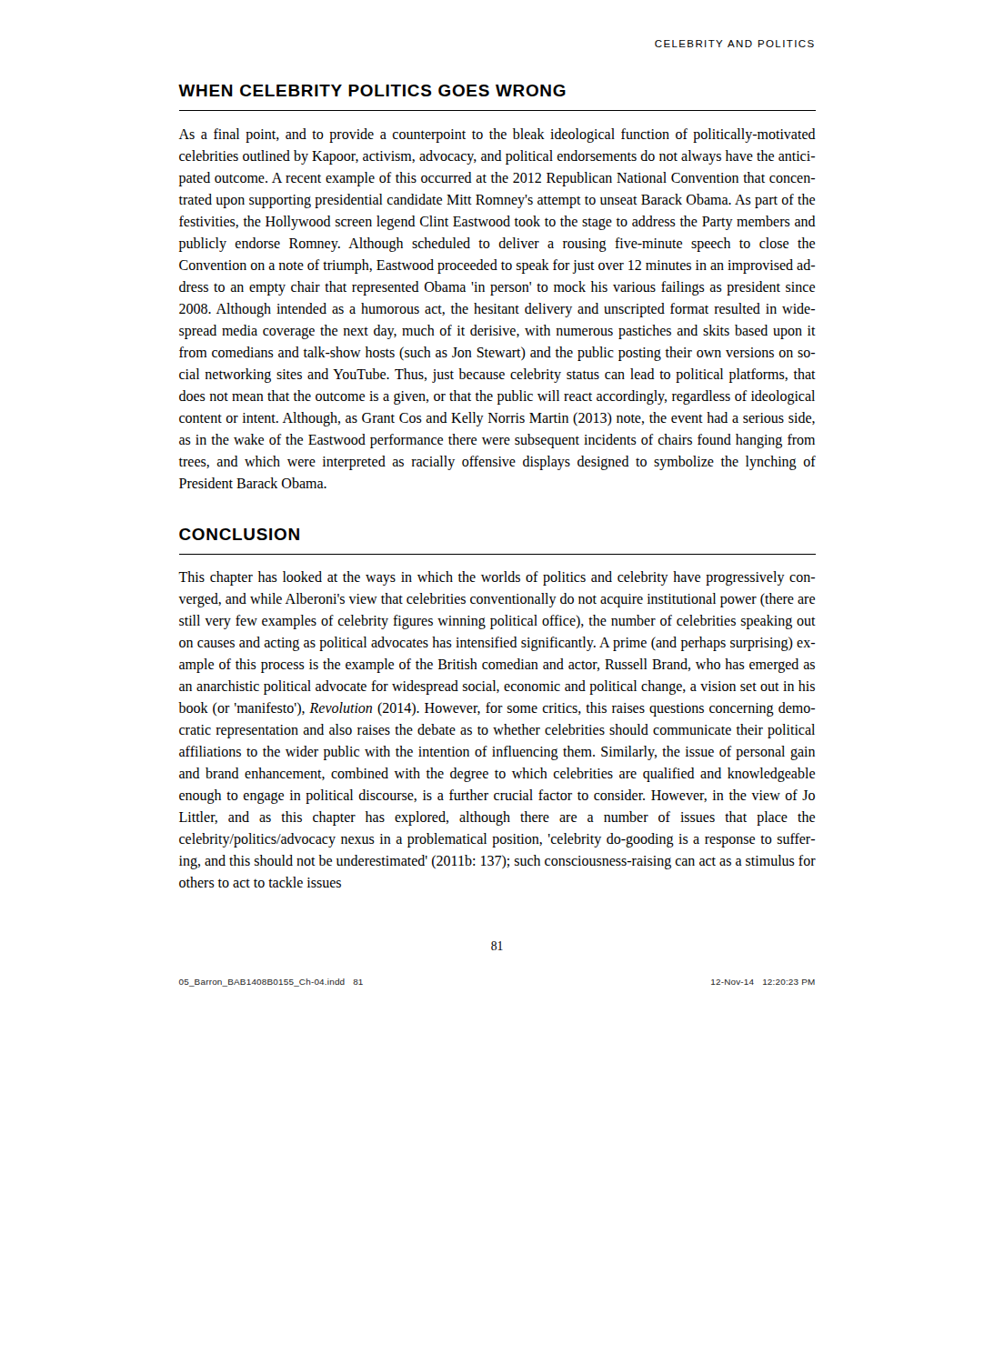Celebrity and Politics
When Celebrity Politics Goes Wrong
As a final point, and to provide a counterpoint to the bleak ideological function of politically-motivated celebrities outlined by Kapoor, activism, advocacy, and political endorsements do not always have the anticipated outcome. A recent example of this occurred at the 2012 Republican National Convention that concentrated upon supporting presidential candidate Mitt Romney's attempt to unseat Barack Obama. As part of the festivities, the Hollywood screen legend Clint Eastwood took to the stage to address the Party members and publicly endorse Romney. Although scheduled to deliver a rousing five-minute speech to close the Convention on a note of triumph, Eastwood proceeded to speak for just over 12 minutes in an improvised address to an empty chair that represented Obama 'in person' to mock his various failings as president since 2008. Although intended as a humorous act, the hesitant delivery and unscripted format resulted in widespread media coverage the next day, much of it derisive, with numerous pastiches and skits based upon it from comedians and talk-show hosts (such as Jon Stewart) and the public posting their own versions on social networking sites and YouTube. Thus, just because celebrity status can lead to political platforms, that does not mean that the outcome is a given, or that the public will react accordingly, regardless of ideological content or intent. Although, as Grant Cos and Kelly Norris Martin (2013) note, the event had a serious side, as in the wake of the Eastwood performance there were subsequent incidents of chairs found hanging from trees, and which were interpreted as racially offensive displays designed to symbolize the lynching of President Barack Obama.
Conclusion
This chapter has looked at the ways in which the worlds of politics and celebrity have progressively converged, and while Alberoni's view that celebrities conventionally do not acquire institutional power (there are still very few examples of celebrity figures winning political office), the number of celebrities speaking out on causes and acting as political advocates has intensified significantly. A prime (and perhaps surprising) example of this process is the example of the British comedian and actor, Russell Brand, who has emerged as an anarchistic political advocate for widespread social, economic and political change, a vision set out in his book (or 'manifesto'), Revolution (2014). However, for some critics, this raises questions concerning democratic representation and also raises the debate as to whether celebrities should communicate their political affiliations to the wider public with the intention of influencing them. Similarly, the issue of personal gain and brand enhancement, combined with the degree to which celebrities are qualified and knowledgeable enough to engage in political discourse, is a further crucial factor to consider. However, in the view of Jo Littler, and as this chapter has explored, although there are a number of issues that place the celebrity/politics/advocacy nexus in a problematical position, 'celebrity do-gooding is a response to suffering, and this should not be underestimated' (2011b: 137); such consciousness-raising can act as a stimulus for others to act to tackle issues
81
05_Barron_BAB1408B0155_Ch-04.indd 81 12-Nov-14 12:20:23 PM